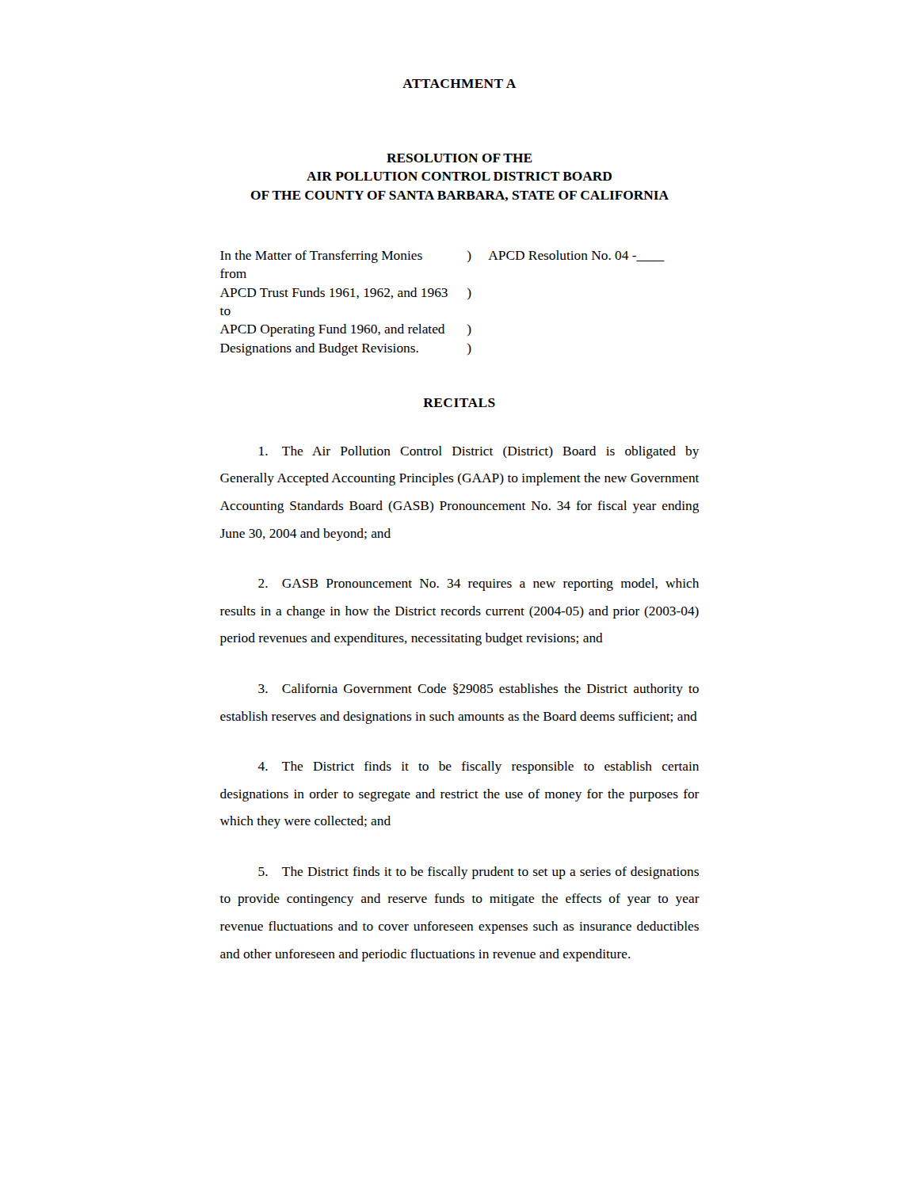ATTACHMENT A
RESOLUTION OF THE
AIR POLLUTION CONTROL DISTRICT BOARD
OF THE COUNTY OF SANTA BARBARA, STATE OF CALIFORNIA
| In the Matter of Transferring Monies from | ) | APCD Resolution No. 04 -____ |
| APCD Trust Funds 1961, 1962, and 1963 to | ) | |
| APCD Operating Fund 1960, and related | ) | |
| Designations and Budget Revisions. | ) | |
RECITALS
1. The Air Pollution Control District (District) Board is obligated by Generally Accepted Accounting Principles (GAAP) to implement the new Government Accounting Standards Board (GASB) Pronouncement No. 34 for fiscal year ending June 30, 2004 and beyond; and
2. GASB Pronouncement No. 34 requires a new reporting model, which results in a change in how the District records current (2004-05) and prior (2003-04) period revenues and expenditures, necessitating budget revisions; and
3. California Government Code §29085 establishes the District authority to establish reserves and designations in such amounts as the Board deems sufficient; and
4. The District finds it to be fiscally responsible to establish certain designations in order to segregate and restrict the use of money for the purposes for which they were collected; and
5. The District finds it to be fiscally prudent to set up a series of designations to provide contingency and reserve funds to mitigate the effects of year to year revenue fluctuations and to cover unforeseen expenses such as insurance deductibles and other unforeseen and periodic fluctuations in revenue and expenditure.